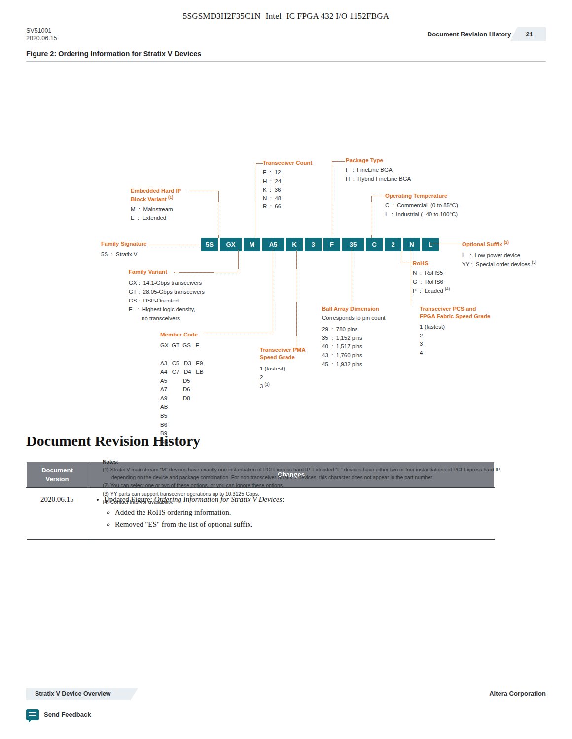5SGSMD3H2F35C1N Intel IC FPGA 432 I/O 1152FBGA
SV51001
2020.06.15
Document Revision History
21
Figure 2: Ordering Information for Stratix V Devices
Transceiver Count
E : 12
H : 24
K : 36
N : 48
R : 66
Package Type
F : FineLine BGA
H : Hybrid FineLine BGA
Embedded Hard IP
Block Variant (1)
M : Mainstream
E : Extended
Operating Temperature
C : Commercial (0 to 85°C)
I : Industrial (–40 to 100°C)
Family Signature
5S : Stratix V
Optional Suffix (2)
L : Low-power device
YY : Special order devices (3)
RoHS
N : RoHS5
G : RoHS6
P : Leaded (4)
Family Variant
GX : 14.1-Gbps transceivers
GT : 28.05-Gbps transceivers
GS : DSP-Oriented
E : Highest logic density,
no transceivers
Ball Array Dimension
Corresponds to pin count
29 : 780 pins
35 : 1,152 pins
40 : 1,517 pins
43 : 1,760 pins
45 : 1,932 pins
Transceiver PCS and
FPGA Fabric Speed Grade
1 (fastest)
2
3
4
Member Code
GX GT GS E
A3 C5 D3 E9
A4 C7 D4 EB
A5 D5
A7 D6
A9 D8
AB
B5
B6
B9
BB
Transceiver PMA
Speed Grade
1 (fastest)
2
3 (3)
5S GX M A5 K 3 F 35 C 2 N L
Notes:
(1) Stratix V mainstream “M” devices have exactly one instantiation of PCI Express hard IP. Extended “E” devices have either two or four instantiations of PCI Express hard IP,
depending on the device and package combination. For non-transceiver Stratix V devices, this character does not appear in the part number.
(2) You can select one or two of these options, or you can ignore these options.
(3) YY parts can support transceiver operations up to 10.3125 Gbps.
(4) Contact Intel for availability.
Document Revision History
| Document Version | Changes |
| --- | --- |
| 2020.06.15 | Updated Figure: Ordering Information for Stratix V Devices : Added the RoHS ordering information. Removed "ES" from the list of optional suffix. |
Stratix V Device Overview
Altera Corporation
Send Feedback